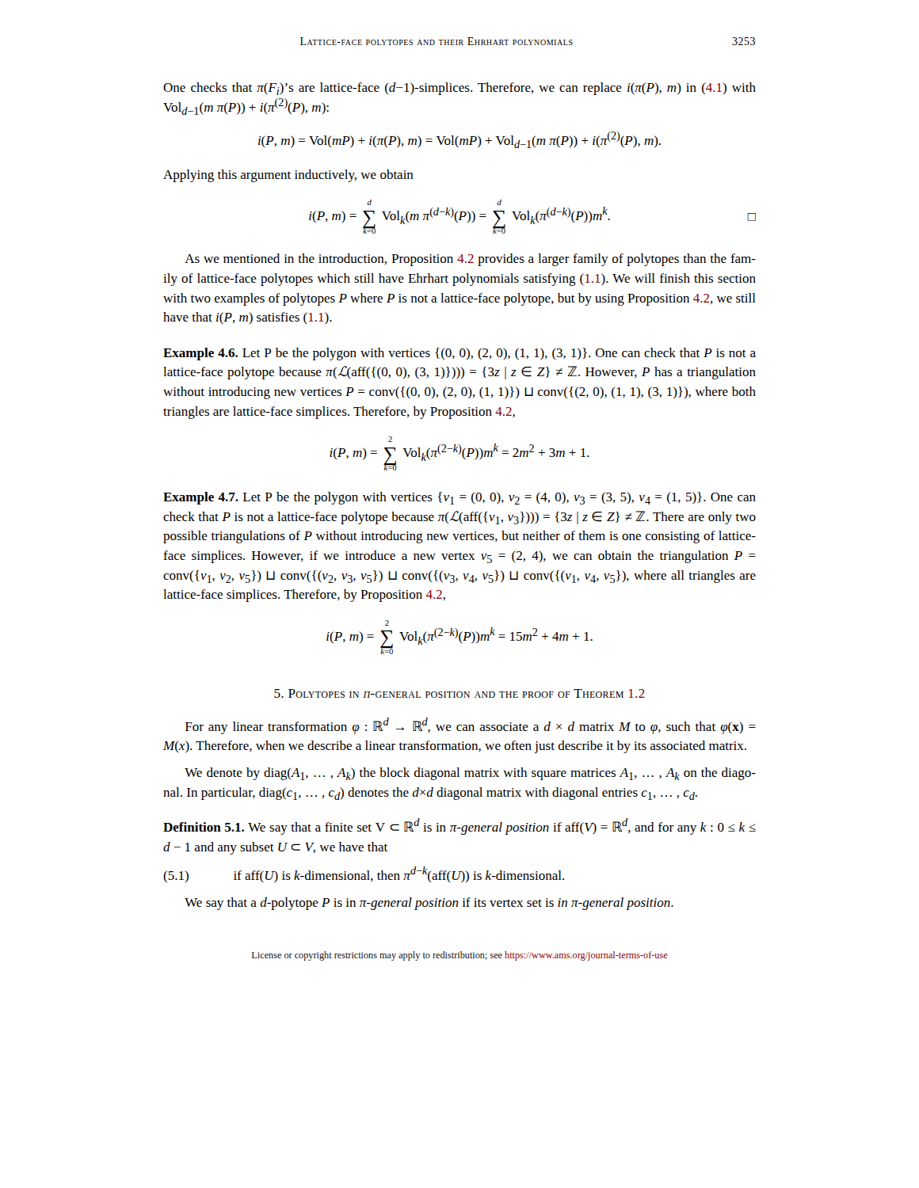Lattice-face polytopes and their Ehrhart polynomials 3253
One checks that π(Fi)’s are lattice-face (d−1)-simplices. Therefore, we can replace i(π(P), m) in (4.1) with Vold−1(m π(P)) + i(π(2)(P), m):
i(P, m) = Vol(mP) + i(π(P), m) = Vol(mP) + Vold−1(m π(P)) + i(π(2)(P), m).
Applying this argument inductively, we obtain
i(P, m) = d∑k=0 Volk(m π(d−k)(P)) = d∑k=0 Volk(π(d−k)(P))mk. □
As we mentioned in the introduction, Proposition 4.2 provides a larger family of polytopes than the family of lattice-face polytopes which still have Ehrhart polynomials satisfying (1.1). We will finish this section with two examples of polytopes P where P is not a lattice-face polytope, but by using Proposition 4.2, we still have that i(P, m) satisfies (1.1).
Example 4.6. Let P be the polygon with vertices {(0, 0), (2, 0), (1, 1), (3, 1)}. One can check that P is not a lattice-face polytope because π(ℒ(aff({(0, 0), (3, 1)}))) = {3z | z ∈ Z} ≠ ℤ. However, P has a triangulation without introducing new vertices P = conv({(0, 0), (2, 0), (1, 1)}) ⊔ conv({(2, 0), (1, 1), (3, 1)}), where both triangles are lattice-face simplices. Therefore, by Proposition 4.2,
i(P, m) = 2∑k=0 Volk(π(2−k)(P))mk = 2m2 + 3m + 1.
Example 4.7. Let P be the polygon with vertices {v1 = (0, 0), v2 = (4, 0), v3 = (3, 5), v4 = (1, 5)}. One can check that P is not a lattice-face polytope because π(ℒ(aff({v1, v3}))) = {3z | z ∈ Z} ≠ ℤ. There are only two possible triangulations of P without introducing new vertices, but neither of them is one consisting of lattice-face simplices. However, if we introduce a new vertex v5 = (2, 4), we can obtain the triangulation P = conv({v1, v2, v5}) ⊔ conv({(v2, v3, v5}) ⊔ conv({(v3, v4, v5}) ⊔ conv({(v1, v4, v5}), where all triangles are lattice-face simplices. Therefore, by Proposition 4.2,
i(P, m) = 2∑k=0 Volk(π(2−k)(P))mk = 15m2 + 4m + 1.
5. Polytopes in π-general position and the proof of Theorem 1.2
For any linear transformation φ : ℝd → ℝd, we can associate a d × d matrix M to φ, such that φ(x) = M(x). Therefore, when we describe a linear transformation, we often just describe it by its associated matrix.
We denote by diag(A1, … , Ak) the block diagonal matrix with square matrices A1, … , Ak on the diagonal. In particular, diag(c1, … , cd) denotes the d×d diagonal matrix with diagonal entries c1, … , cd.
Definition 5.1. We say that a finite set V ⊂ ℝd is in π-general position if aff(V) = ℝd, and for any k : 0 ≤ k ≤ d − 1 and any subset U ⊂ V, we have that
(5.1) if aff(U) is k-dimensional, then πd−k(aff(U)) is k-dimensional.
We say that a d-polytope P is in π-general position if its vertex set is in π-general position.
License or copyright restrictions may apply to redistribution; see https://www.ams.org/journal-terms-of-use